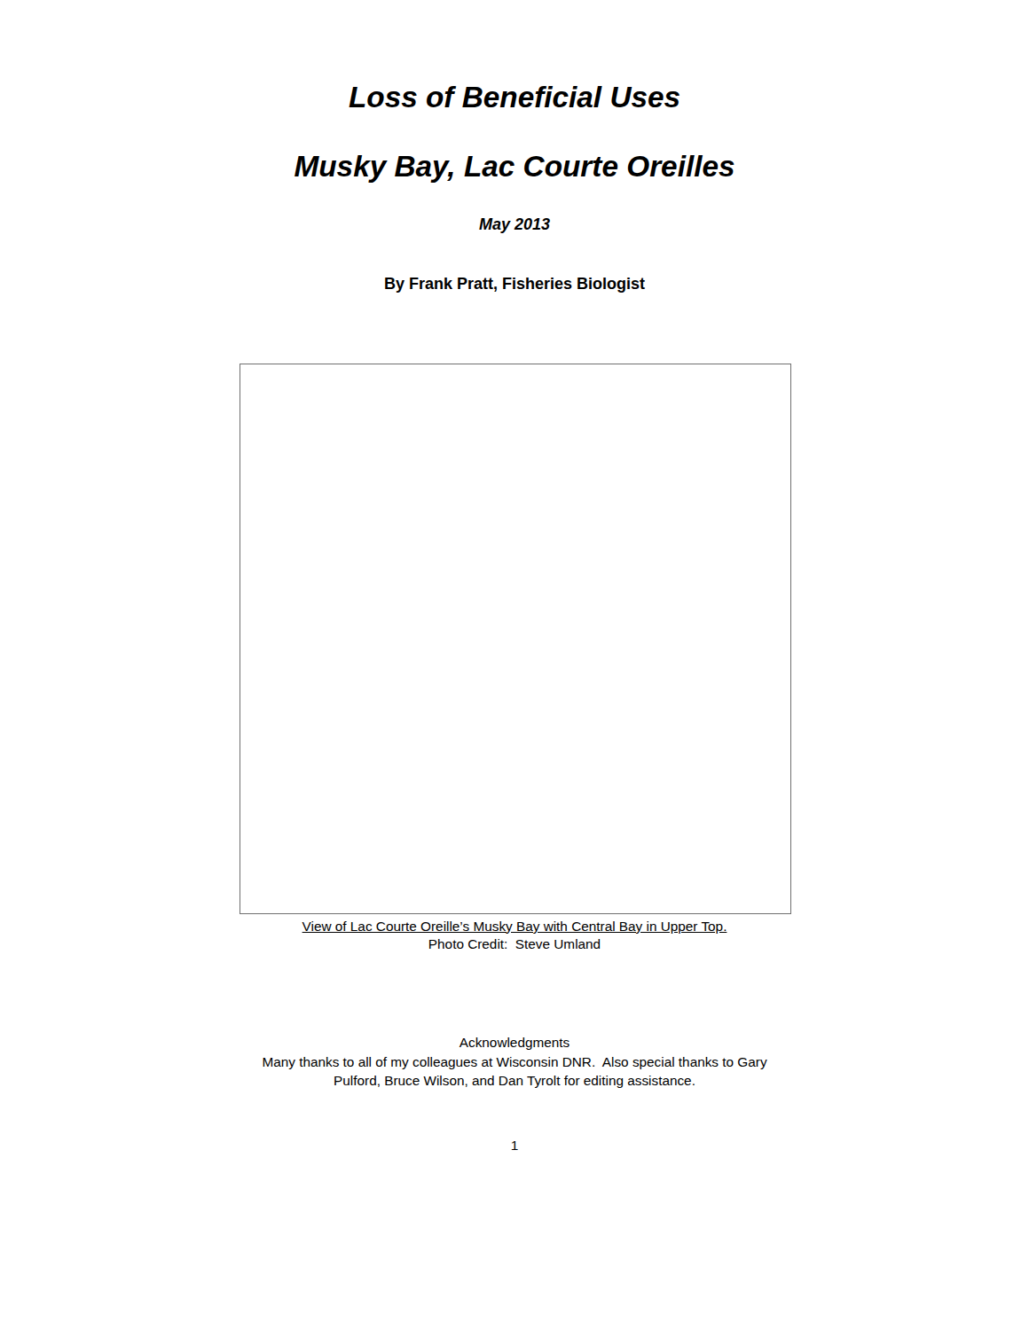Loss of Beneficial Uses
Musky Bay, Lac Courte Oreilles
May 2013
By Frank Pratt, Fisheries Biologist
View of Lac Courte Oreille’s Musky Bay with Central Bay in Upper Top.
Photo Credit: Steve Umland
Acknowledgments
Many thanks to all of my colleagues at Wisconsin DNR. Also special thanks to Gary Pulford, Bruce Wilson, and Dan Tyrolt for editing assistance.
1